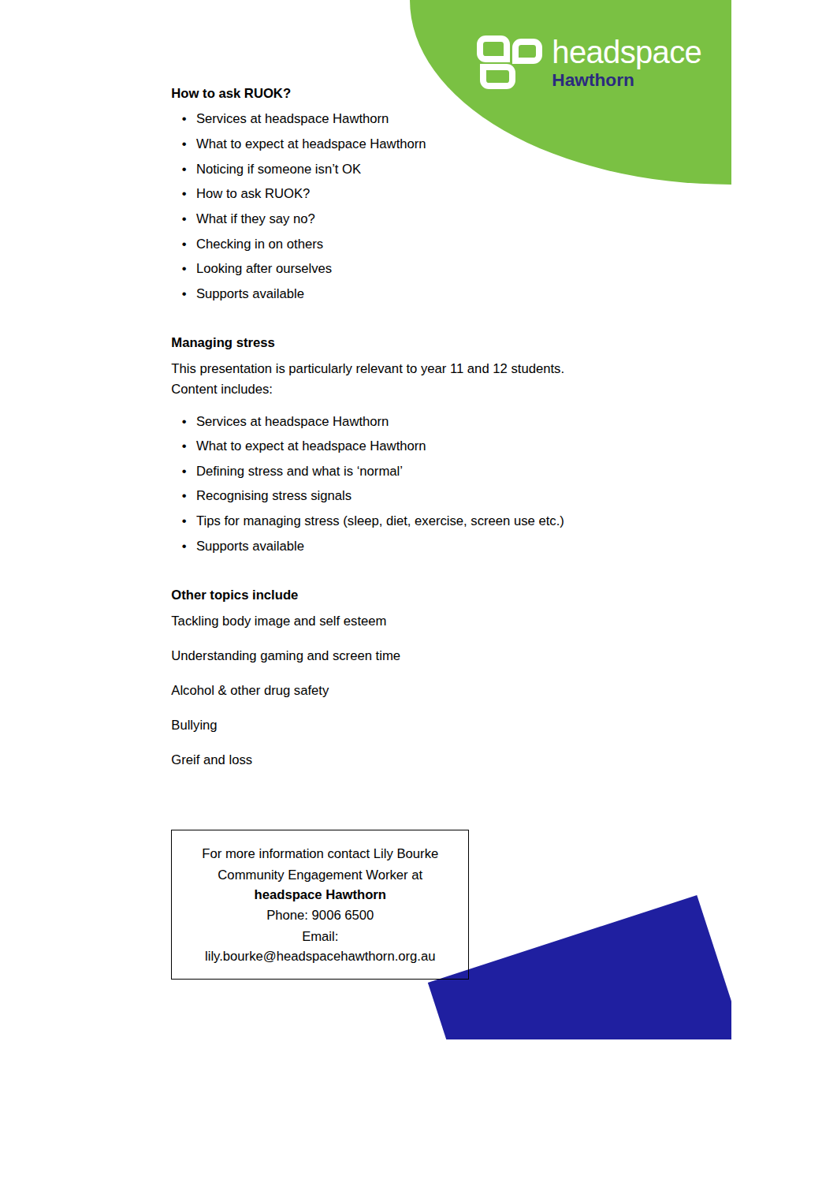headspace
Hawthorn
How to ask RUOK?
Services at headspace Hawthorn
What to expect at headspace Hawthorn
Noticing if someone isn’t OK
How to ask RUOK?
What if they say no?
Checking in on others
Looking after ourselves
Supports available
Managing stress
This presentation is particularly relevant to year 11 and 12 students. Content includes:
Services at headspace Hawthorn
What to expect at headspace Hawthorn
Defining stress and what is ‘normal’
Recognising stress signals
Tips for managing stress (sleep, diet, exercise, screen use etc.)
Supports available
Other topics include
Tackling body image and self esteem
Understanding gaming and screen time
Alcohol & other drug safety
Bullying
Greif and loss
For more information contact Lily Bourke
Community Engagement Worker at headspace Hawthorn
Phone: 9006 6500
Email: lily.bourke@headspacehawthorn.org.au